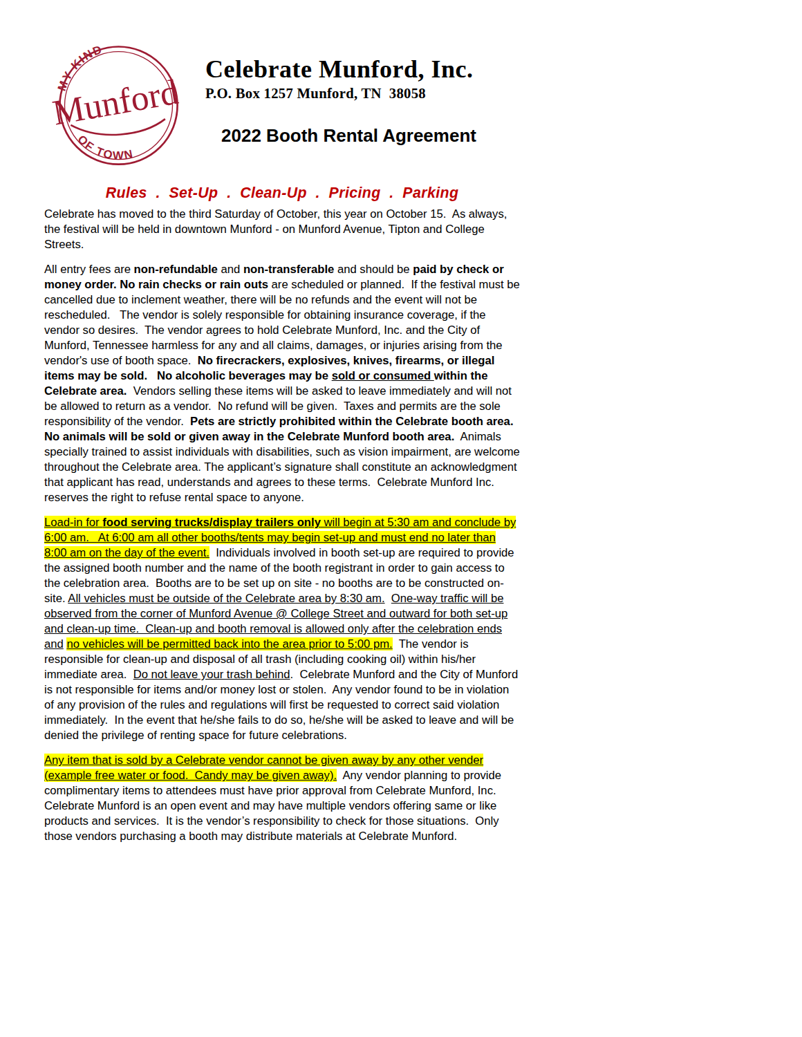MY KIND OF TOWN Munford
Celebrate Munford, Inc.
P.O. Box 1257 Munford, TN 38058
2022 Booth Rental Agreement
Rules . Set-Up . Clean-Up . Pricing . Parking
Celebrate has moved to the third Saturday of October, this year on October 15. As always, the festival will be held in downtown Munford - on Munford Avenue, Tipton and College Streets.
All entry fees are non-refundable and non-transferable and should be paid by check or money order. No rain checks or rain outs are scheduled or planned. If the festival must be cancelled due to inclement weather, there will be no refunds and the event will not be rescheduled. The vendor is solely responsible for obtaining insurance coverage, if the vendor so desires. The vendor agrees to hold Celebrate Munford, Inc. and the City of Munford, Tennessee harmless for any and all claims, damages, or injuries arising from the vendor's use of booth space. No firecrackers, explosives, knives, firearms, or illegal items may be sold. No alcoholic beverages may be sold or consumed within the Celebrate area. Vendors selling these items will be asked to leave immediately and will not be allowed to return as a vendor. No refund will be given. Taxes and permits are the sole responsibility of the vendor. Pets are strictly prohibited within the Celebrate booth area. No animals will be sold or given away in the Celebrate Munford booth area. Animals specially trained to assist individuals with disabilities, such as vision impairment, are welcome throughout the Celebrate area. The applicant’s signature shall constitute an acknowledgment that applicant has read, understands and agrees to these terms. Celebrate Munford Inc. reserves the right to refuse rental space to anyone.
Load-in for food serving trucks/display trailers only will begin at 5:30 am and conclude by 6:00 am. At 6:00 am all other booths/tents may begin set-up and must end no later than 8:00 am on the day of the event. Individuals involved in booth set-up are required to provide the assigned booth number and the name of the booth registrant in order to gain access to the celebration area. Booths are to be set up on site - no booths are to be constructed on-site. All vehicles must be outside of the Celebrate area by 8:30 am. One-way traffic will be observed from the corner of Munford Avenue @ College Street and outward for both set-up and clean-up time. Clean-up and booth removal is allowed only after the celebration ends and no vehicles will be permitted back into the area prior to 5:00 pm. The vendor is responsible for clean-up and disposal of all trash (including cooking oil) within his/her immediate area. Do not leave your trash behind. Celebrate Munford and the City of Munford is not responsible for items and/or money lost or stolen. Any vendor found to be in violation of any provision of the rules and regulations will first be requested to correct said violation immediately. In the event that he/she fails to do so, he/she will be asked to leave and will be denied the privilege of renting space for future celebrations.
Any item that is sold by a Celebrate vendor cannot be given away by any other vender (example free water or food. Candy may be given away). Any vendor planning to provide complimentary items to attendees must have prior approval from Celebrate Munford, Inc. Celebrate Munford is an open event and may have multiple vendors offering same or like products and services. It is the vendor’s responsibility to check for those situations. Only those vendors purchasing a booth may distribute materials at Celebrate Munford.